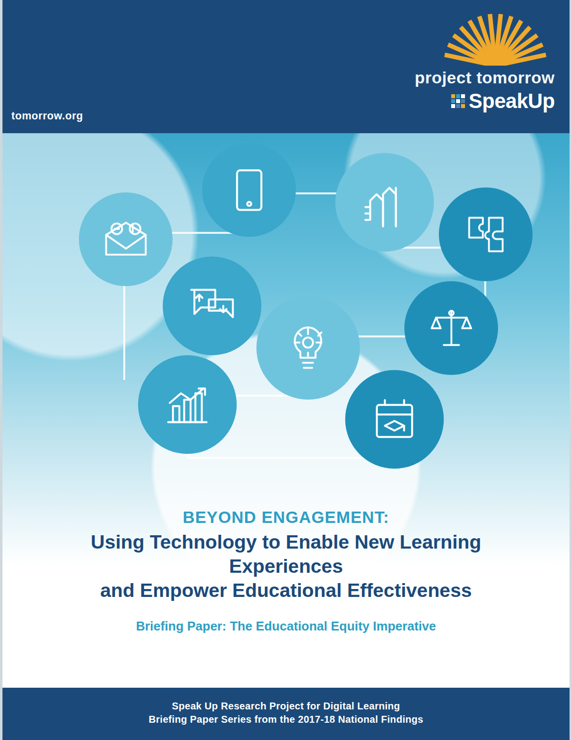tomorrow.org
project tomorrow
SpeakUp
Beyond Engagement:
Using Technology to Enable New Learning Experiences
and Empower Educational Effectiveness
Briefing Paper: The Educational Equity Imperative
Speak Up Research Project for Digital Learning
Briefing Paper Series from the 2017-18 National Findings